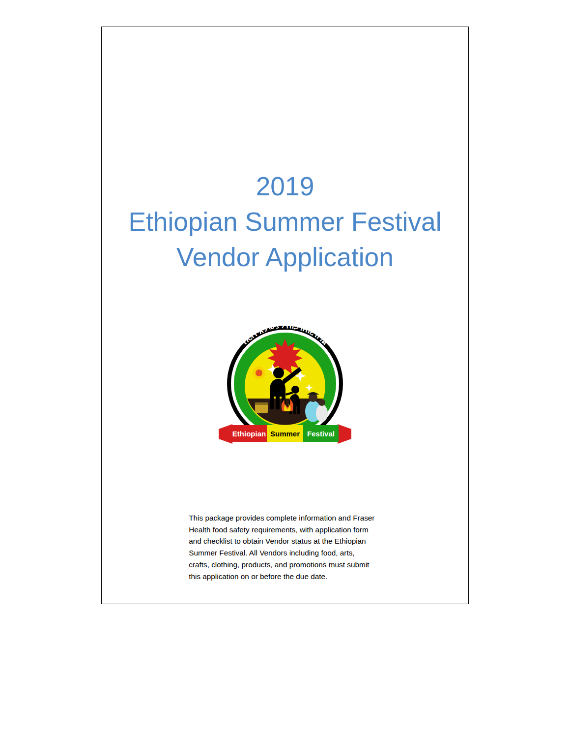2019 Ethiopian Summer Festival Vendor Application
Ethiopian Summer Festival የኢትዮጵያውያን የበጋ ክብረ በዓል
This package provides complete information and Fraser Health food safety requirements, with application form and checklist to obtain Vendor status at the Ethiopian Summer Festival. All Vendors including food, arts, crafts, clothing, products, and promotions must submit this application on or before the due date.